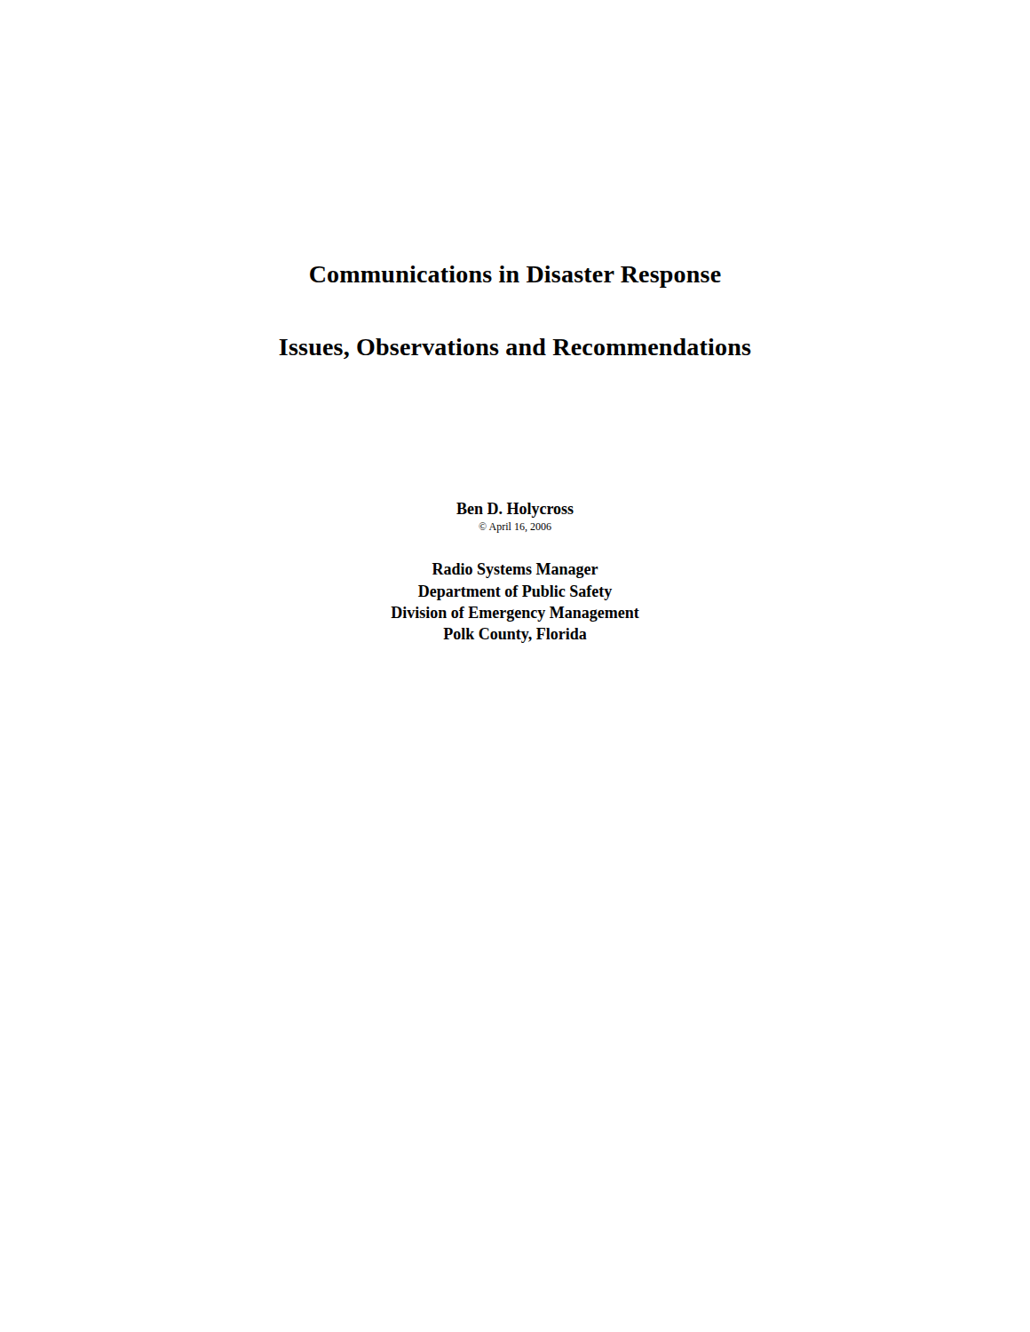Communications in Disaster Response
Issues, Observations and Recommendations
Ben D. Holycross
© April 16, 2006
Radio Systems Manager
Department of Public Safety
Division of Emergency Management
Polk County, Florida